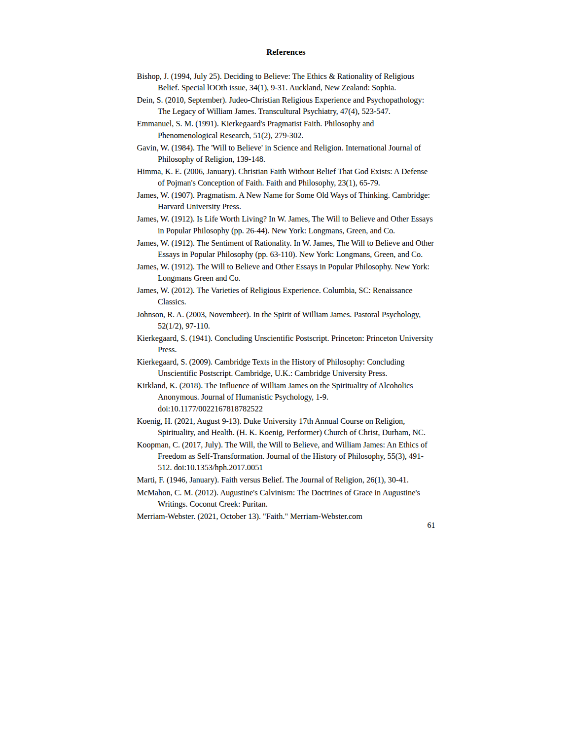References
Bishop, J. (1994, July 25). Deciding to Believe: The Ethics & Rationality of Religious Belief. Special lOOth issue, 34(1), 9-31. Auckland, New Zealand: Sophia.
Dein, S. (2010, September). Judeo-Christian Religious Experience and Psychopathology: The Legacy of William James. Transcultural Psychiatry, 47(4), 523-547.
Emmanuel, S. M. (1991). Kierkegaard's Pragmatist Faith. Philosophy and Phenomenological Research, 51(2), 279-302.
Gavin, W. (1984). The 'Will to Believe' in Science and Religion. International Journal of Philosophy of Religion, 139-148.
Himma, K. E. (2006, January). Christian Faith Without Belief That God Exists: A Defense of Pojman's Conception of Faith. Faith and Philosophy, 23(1), 65-79.
James, W. (1907). Pragmatism. A New Name for Some Old Ways of Thinking. Cambridge: Harvard University Press.
James, W. (1912). Is Life Worth Living? In W. James, The Will to Believe and Other Essays in Popular Philosophy (pp. 26-44). New York: Longmans, Green, and Co.
James, W. (1912). The Sentiment of Rationality. In W. James, The Will to Believe and Other Essays in Popular Philosophy (pp. 63-110). New York: Longmans, Green, and Co.
James, W. (1912). The Will to Believe and Other Essays in Popular Philosophy. New York: Longmans Green and Co.
James, W. (2012). The Varieties of Religious Experience. Columbia, SC: Renaissance Classics.
Johnson, R. A. (2003, Novembeer). In the Spirit of William James. Pastoral Psychology, 52(1/2), 97-110.
Kierkegaard, S. (1941). Concluding Unscientific Postscript. Princeton: Princeton University Press.
Kierkegaard, S. (2009). Cambridge Texts in the History of Philosophy: Concluding Unscientific Postscript. Cambridge, U.K.: Cambridge University Press.
Kirkland, K. (2018). The Influence of William James on the Spirituality of Alcoholics Anonymous. Journal of Humanistic Psychology, 1-9. doi:10.1177/0022167818782522
Koenig, H. (2021, August 9-13). Duke University 17th Annual Course on Religion, Spirituality, and Health. (H. K. Koenig, Performer) Church of Christ, Durham, NC.
Koopman, C. (2017, July). The Will, the Will to Believe, and William James: An Ethics of Freedom as Self-Transformation. Journal of the History of Philosophy, 55(3), 491-512. doi:10.1353/hph.2017.0051
Marti, F. (1946, January). Faith versus Belief. The Journal of Religion, 26(1), 30-41.
McMahon, C. M. (2012). Augustine's Calvinism: The Doctrines of Grace in Augustine's Writings. Coconut Creek: Puritan.
Merriam-Webster. (2021, October 13). "Faith." Merriam-Webster.com
61